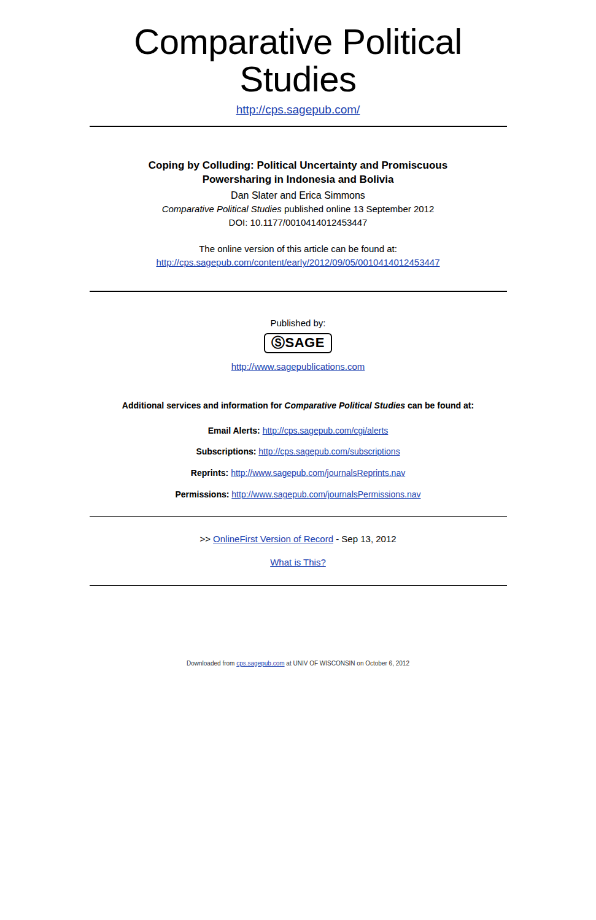Comparative Political Studies
http://cps.sagepub.com/
Coping by Colluding: Political Uncertainty and Promiscuous
Powersharing in Indonesia and Bolivia
Dan Slater and Erica Simmons
Comparative Political Studies published online 13 September 2012
DOI: 10.1177/0010414012453447
The online version of this article can be found at:
http://cps.sagepub.com/content/early/2012/09/05/0010414012453447
Published by:
ⓈSAGE
http://www.sagepublications.com
Additional services and information for Comparative Political Studies can be found at:
Email Alerts: http://cps.sagepub.com/cgi/alerts
Subscriptions: http://cps.sagepub.com/subscriptions
Reprints: http://www.sagepub.com/journalsReprints.nav
Permissions: http://www.sagepub.com/journalsPermissions.nav
>> OnlineFirst Version of Record - Sep 13, 2012
What is This?
Downloaded from cps.sagepub.com at UNIV OF WISCONSIN on October 6, 2012